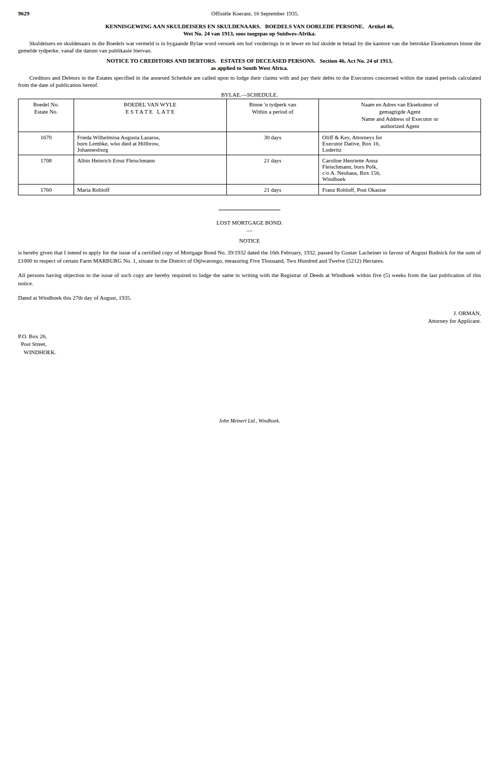9629 Offisiële Koerant, 16 September 1935.
KENNISGEWING AAN SKULDEISERS EN SKULDENAARS. BOEDELS VAN OORLEDE PERSONE. Artikel 46,
Wet No. 24 van 1913, soos toegepas op Suidwes-Afrika.
Skuldeisers en skuldenaars in die Boedels wat vermeld is in bygaande Bylae word versoek om hul vorderings in te lewer en hul skulde te betaal by die kantore van die betrokke Eksekuteurs binne die gemelde tydperke, vanaf die datum van publikasie hiervan.
NOTICE TO CREDITORS AND DEBTORS. ESTATES OF DECEASED PERSONS. Section 46, Act No. 24 of 1913,
as applied to South West Africa.
Creditors and Debtors in the Estates specified in the annexed Schedule are called upon to lodge their claims with and pay their debts to the Executors concerned within the stated periods calculated from the date of publication hereof.
BYLAE.—SCHEDULE.
| Boedel No. Estate No. | BOEDEL VAN WYLE E S T A T E L A T E | Binne 'n tydperk van Within a period of | Naam en Adres van Eksekuteur of gemagtigde Agent Name and Address of Executor or authorized Agent |
| --- | --- | --- | --- |
| 1670 | Frieda Wilhelmina Augusta Lazarus, born Lembke, who died at Hillbrow, Johannesburg | 30 days | Oliff & Key, Attorneys for Executor Dative, Box 16, Luderitz |
| 1708 | Albin Heinrich Ernst Fleischmann | 21 days | Caroline Henriette Anna Fleischmann, born Polk, c/o A. Neuhaus, Box 156, Windhoek |
| 1760 | Maria Rohloff | 21 days | Franz Rohloff, Post Okasise |
LOST MORTGAGE BOND.
—
NOTICE
is hereby given that I intend to apply for the issue of a certified copy of Mortgage Bond No. 39/1932 dated the 16th February, 1932, passed by Gustav Lacheiner in favour of August Budnick for the sum of £1000 in respect of certain Farm MARBURG No. 1, situate in the District of Otjiwarongo, measuring Five Thousand, Two Hundred and Twelve (5212) Hectares.
All persons having objection to the issue of such copy are hereby required to lodge the same in writing with the Registrar of Deeds at Windhoek within five (5) weeks from the last publication of this notice.
Dated at Windhoek this 27th day of August, 1935.
J. ORMAN,
Attorney for Applicant.
P.O. Box 26,
Post Street,
WINDHOEK.
John Meinert Ltd., Windhoek.